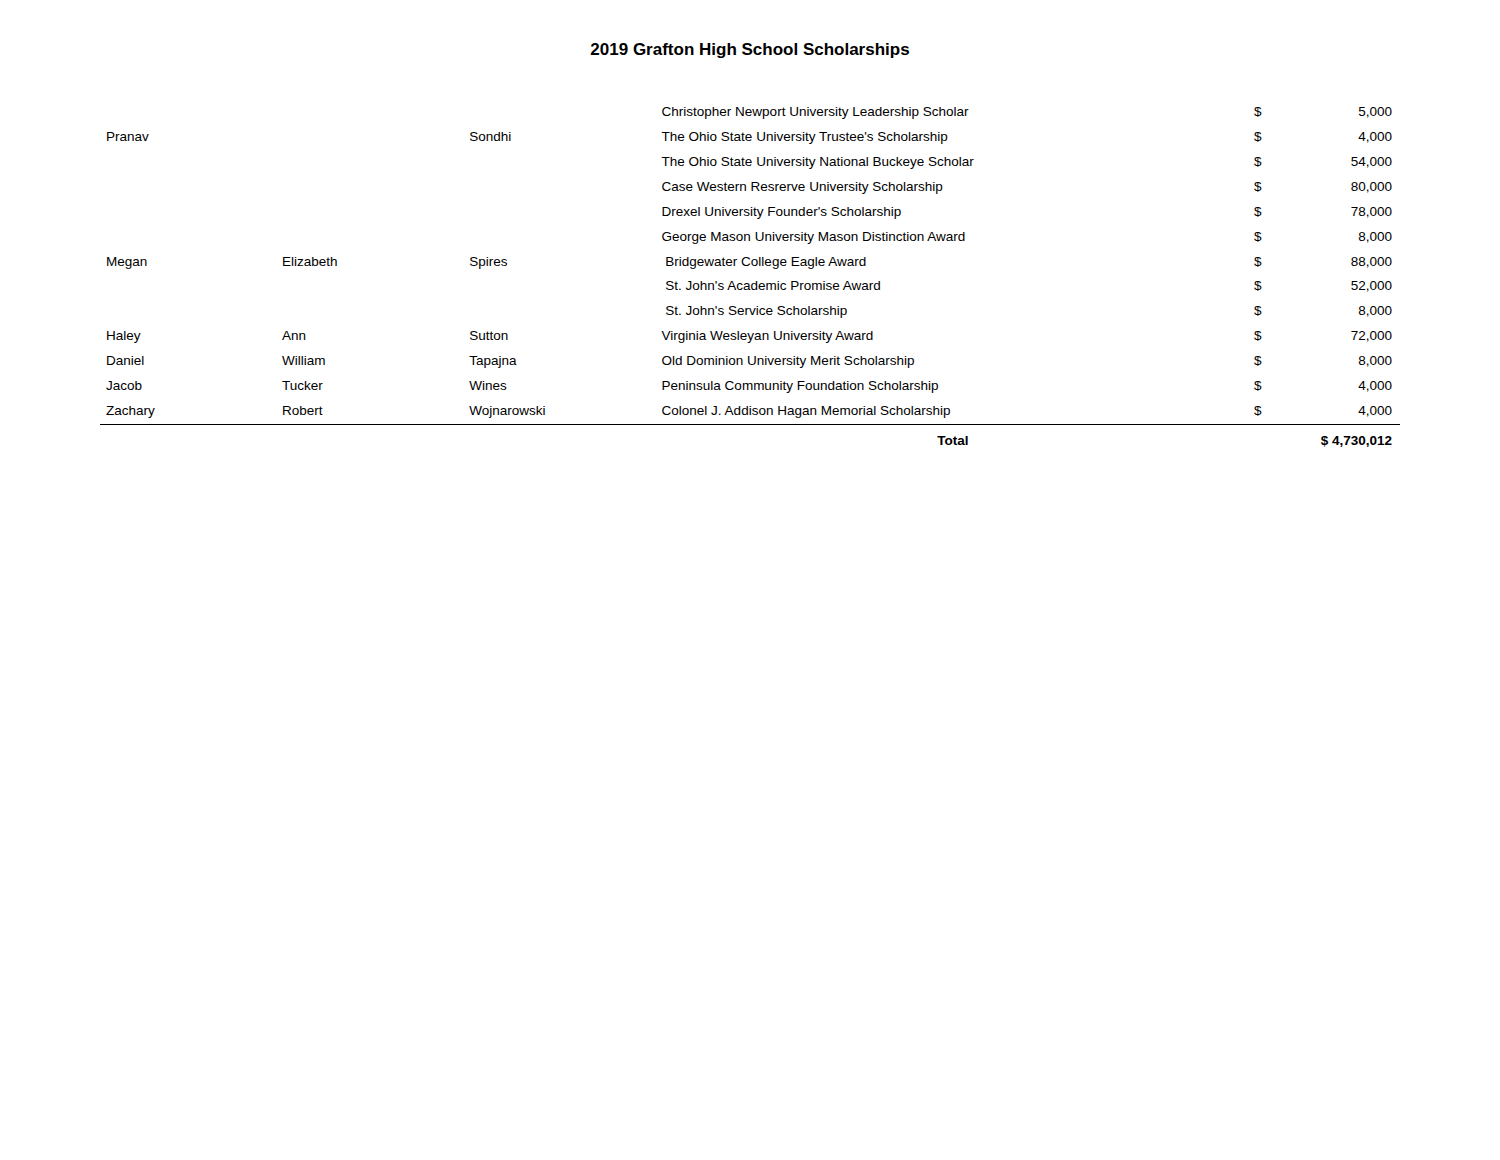2019 Grafton High School Scholarships
| | | | Christopher Newport University Leadership Scholar | $ | 5,000 |
| Pranav | | Sondhi | The Ohio State University Trustee's Scholarship | $ | 4,000 |
| | | | The Ohio State University National Buckeye Scholar | $ | 54,000 |
| | | | Case Western Resrerve University Scholarship | $ | 80,000 |
| | | | Drexel University Founder's Scholarship | $ | 78,000 |
| | | | George Mason University Mason Distinction Award | $ | 8,000 |
| Megan | Elizabeth | Spires | Bridgewater College Eagle Award | $ | 88,000 |
| | | | St. John's Academic Promise Award | $ | 52,000 |
| | | | St. John's Service Scholarship | $ | 8,000 |
| Haley | Ann | Sutton | Virginia Wesleyan University Award | $ | 72,000 |
| Daniel | William | Tapajna | Old Dominion University Merit Scholarship | $ | 8,000 |
| Jacob | Tucker | Wines | Peninsula Community Foundation Scholarship | $ | 4,000 |
| Zachary | Robert | Wojnarowski | Colonel J. Addison Hagan Memorial Scholarship | $ | 4,000 |
| | | | Total | $ 4,730,012 |